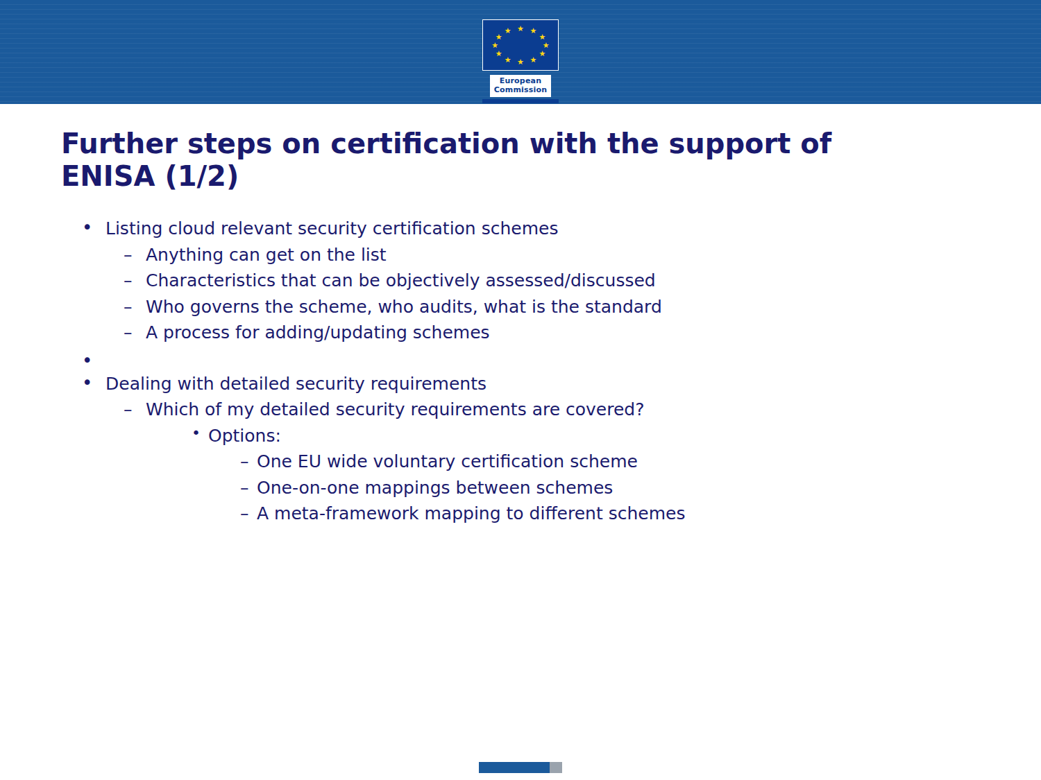★ ★ ★ ★ ★ ★ ★ ★ ★ ★ ★ ★
European
Commission
Further steps on certification with the support of ENISA (1/2)
Listing cloud relevant security certification schemes
Anything can get on the list
Characteristics that can be objectively assessed/discussed
Who governs the scheme, who audits, what is the standard
A process for adding/updating schemes
Dealing with detailed security requirements
Which of my detailed security requirements are covered?
Options:
One EU wide voluntary certification scheme
One-on-one mappings between schemes
A meta-framework mapping to different schemes